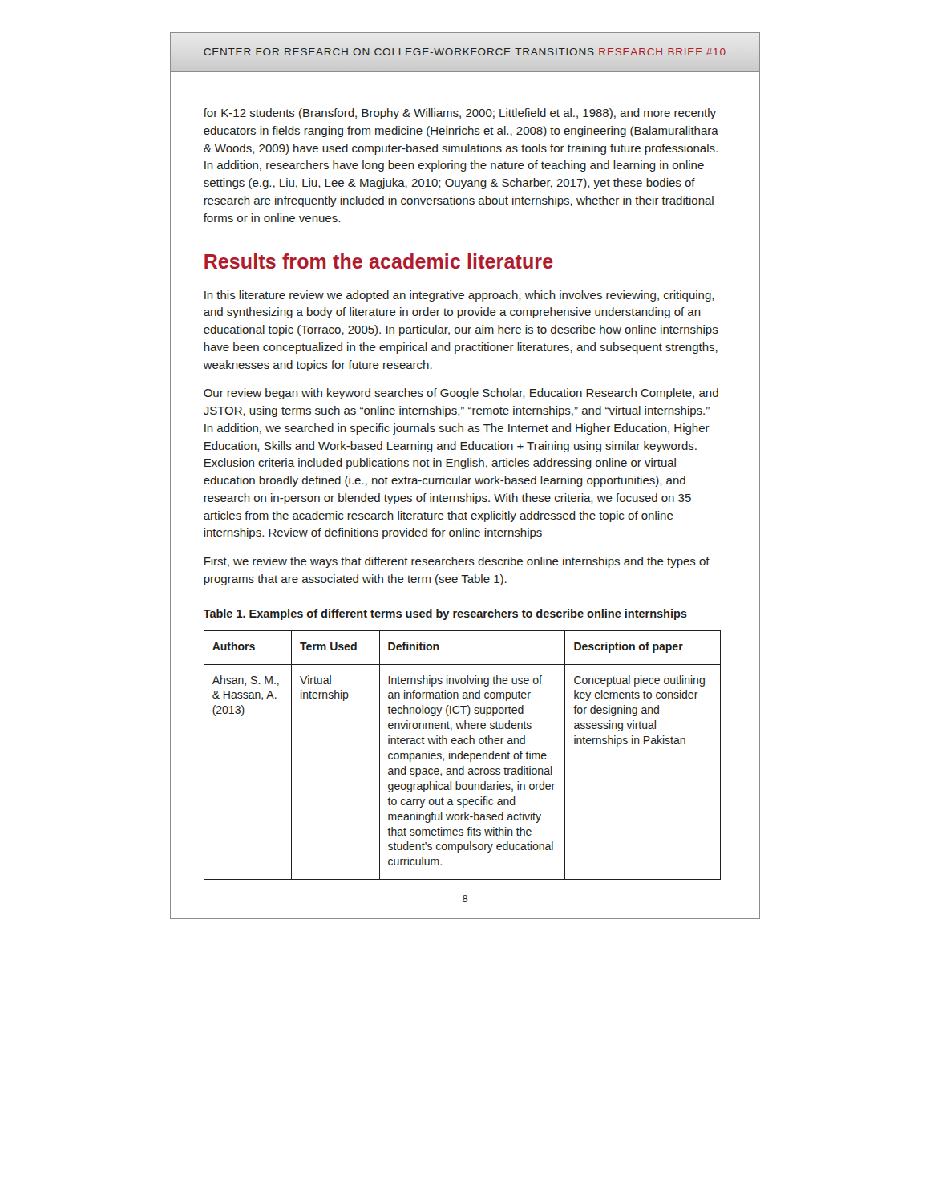CENTER FOR RESEARCH ON COLLEGE-WORKFORCE TRANSITIONS RESEARCH BRIEF #10
for K-12 students (Bransford, Brophy & Williams, 2000; Littlefield et al., 1988), and more recently educators in fields ranging from medicine (Heinrichs et al., 2008) to engineering (Balamuralithara & Woods, 2009) have used computer-based simulations as tools for training future professionals. In addition, researchers have long been exploring the nature of teaching and learning in online settings (e.g., Liu, Liu, Lee & Magjuka, 2010; Ouyang & Scharber, 2017), yet these bodies of research are infrequently included in conversations about internships, whether in their traditional forms or in online venues.
Results from the academic literature
In this literature review we adopted an integrative approach, which involves reviewing, critiquing, and synthesizing a body of literature in order to provide a comprehensive understanding of an educational topic (Torraco, 2005). In particular, our aim here is to describe how online internships have been conceptualized in the empirical and practitioner literatures, and subsequent strengths, weaknesses and topics for future research.
Our review began with keyword searches of Google Scholar, Education Research Complete, and JSTOR, using terms such as “online internships,” “remote internships,” and “virtual internships.” In addition, we searched in specific journals such as The Internet and Higher Education, Higher Education, Skills and Work-based Learning and Education + Training using similar keywords. Exclusion criteria included publications not in English, articles addressing online or virtual education broadly defined (i.e., not extra-curricular work-based learning opportunities), and research on in-person or blended types of internships. With these criteria, we focused on 35 articles from the academic research literature that explicitly addressed the topic of online internships. Review of definitions provided for online internships
First, we review the ways that different researchers describe online internships and the types of programs that are associated with the term (see Table 1).
Table 1. Examples of different terms used by researchers to describe online internships
| Authors | Term Used | Definition | Description of paper |
| --- | --- | --- | --- |
| Ahsan, S. M., & Hassan, A. (2013) | Virtual internship | Internships involving the use of an information and computer technology (ICT) supported environment, where students interact with each other and companies, independent of time and space, and across traditional geographical boundaries, in order to carry out a specific and meaningful work-based activity that sometimes fits within the student’s compulsory educational curriculum. | Conceptual piece outlining key elements to consider for designing and assessing virtual internships in Pakistan |
8